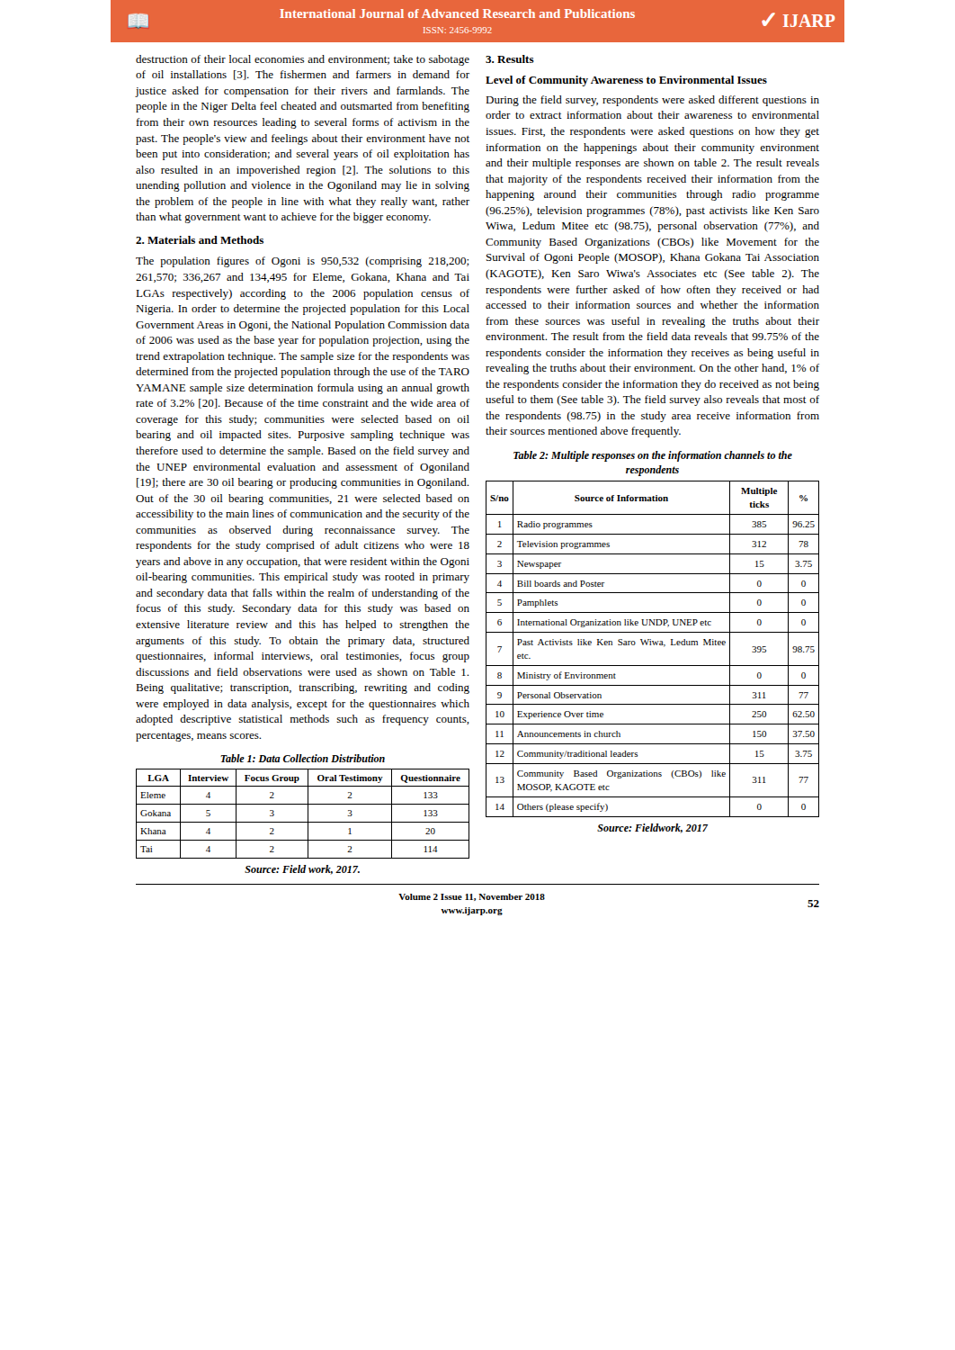📖
International Journal of Advanced Research and Publications
ISSN: 2456-9992
✓IJARP
destruction of their local economies and environment; take to sabotage of oil installations [3]. The fishermen and farmers in demand for justice asked for compensation for their rivers and farmlands. The people in the Niger Delta feel cheated and outsmarted from benefiting from their own resources leading to several forms of activism in the past. The people's view and feelings about their environment have not been put into consideration; and several years of oil exploitation has also resulted in an impoverished region [2]. The solutions to this unending pollution and violence in the Ogoniland may lie in solving the problem of the people in line with what they really want, rather than what government want to achieve for the bigger economy.
2. Materials and Methods
The population figures of Ogoni is 950,532 (comprising 218,200; 261,570; 336,267 and 134,495 for Eleme, Gokana, Khana and Tai LGAs respectively) according to the 2006 population census of Nigeria. In order to determine the projected population for this Local Government Areas in Ogoni, the National Population Commission data of 2006 was used as the base year for population projection, using the trend extrapolation technique. The sample size for the respondents was determined from the projected population through the use of the TARO YAMANE sample size determination formula using an annual growth rate of 3.2% [20]. Because of the time constraint and the wide area of coverage for this study; communities were selected based on oil bearing and oil impacted sites. Purposive sampling technique was therefore used to determine the sample. Based on the field survey and the UNEP environmental evaluation and assessment of Ogoniland [19]; there are 30 oil bearing or producing communities in Ogoniland. Out of the 30 oil bearing communities, 21 were selected based on accessibility to the main lines of communication and the security of the communities as observed during reconnaissance survey. The respondents for the study comprised of adult citizens who were 18 years and above in any occupation, that were resident within the Ogoni oil-bearing communities. This empirical study was rooted in primary and secondary data that falls within the realm of understanding of the focus of this study. Secondary data for this study was based on extensive literature review and this has helped to strengthen the arguments of this study. To obtain the primary data, structured questionnaires, informal interviews, oral testimonies, focus group discussions and field observations were used as shown on Table 1. Being qualitative; transcription, transcribing, rewriting and coding were employed in data analysis, except for the questionnaires which adopted descriptive statistical methods such as frequency counts, percentages, means scores.
Table 1: Data Collection Distribution
| LGA | Interview | Focus Group | Oral Testimony | Questionnaire |
| --- | --- | --- | --- | --- |
| Eleme | 4 | 2 | 2 | 133 |
| Gokana | 5 | 3 | 3 | 133 |
| Khana | 4 | 2 | 1 | 20 |
| Tai | 4 | 2 | 2 | 114 |
Source: Field work, 2017.
3. Results
Level of Community Awareness to Environmental Issues
During the field survey, respondents were asked different questions in order to extract information about their awareness to environmental issues. First, the respondents were asked questions on how they get information on the happenings about their community environment and their multiple responses are shown on table 2. The result reveals that majority of the respondents received their information from the happening around their communities through radio programme (96.25%), television programmes (78%), past activists like Ken Saro Wiwa, Ledum Mitee etc (98.75), personal observation (77%), and Community Based Organizations (CBOs) like Movement for the Survival of Ogoni People (MOSOP), Khana Gokana Tai Association (KAGOTE), Ken Saro Wiwa's Associates etc (See table 2). The respondents were further asked of how often they received or had accessed to their information sources and whether the information from these sources was useful in revealing the truths about their environment. The result from the field data reveals that 99.75% of the respondents consider the information they receives as being useful in revealing the truths about their environment. On the other hand, 1% of the respondents consider the information they do received as not being useful to them (See table 3). The field survey also reveals that most of the respondents (98.75) in the study area receive information from their sources mentioned above frequently.
Table 2: Multiple responses on the information channels to the respondents
| S/no | Source of Information | Multiple ticks | % |
| --- | --- | --- | --- |
| 1 | Radio programmes | 385 | 96.25 |
| 2 | Television programmes | 312 | 78 |
| 3 | Newspaper | 15 | 3.75 |
| 4 | Bill boards and Poster | 0 | 0 |
| 5 | Pamphlets | 0 | 0 |
| 6 | International Organization like UNDP, UNEP etc | 0 | 0 |
| 7 | Past Activists like Ken Saro Wiwa, Ledum Mitee etc. | 395 | 98.75 |
| 8 | Ministry of Environment | 0 | 0 |
| 9 | Personal Observation | 311 | 77 |
| 10 | Experience Over time | 250 | 62.50 |
| 11 | Announcements in church | 150 | 37.50 |
| 12 | Community/traditional leaders | 15 | 3.75 |
| 13 | Community Based Organizations (CBOs) like MOSOP, KAGOTE etc | 311 | 77 |
| 14 | Others (please specify) | 0 | 0 |
Source: Fieldwork, 2017
Volume 2 Issue 11, November 2018
www.ijarp.org
52